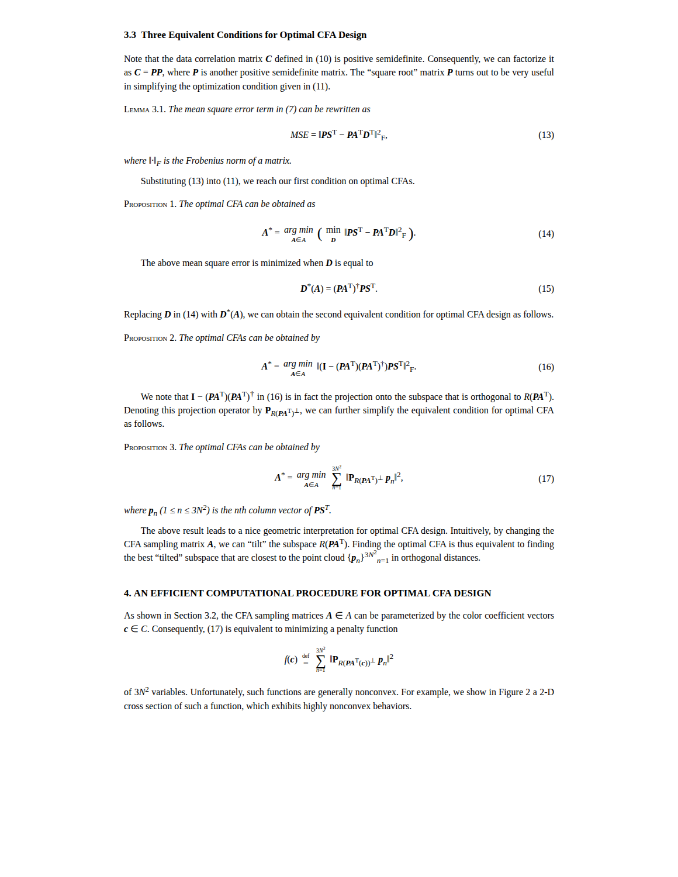3.3 Three Equivalent Conditions for Optimal CFA Design
Note that the data correlation matrix C defined in (10) is positive semidefinite. Consequently, we can factorize it as C = PP, where P is another positive semidefinite matrix. The “square root” matrix P turns out to be very useful in simplifying the optimization condition given in (11).
Lemma 3.1. The mean square error term in (7) can be rewritten as
MSE = ‖PST − PATDT‖2F, (13)
where ‖·‖F is the Frobenius norm of a matrix.
Substituting (13) into (11), we reach our first condition on optimal CFAs.
Proposition 1. The optimal CFA can be obtained as
A* = arg min A∈A ( min D ‖PST − PATD‖2F ). (14)
The above mean square error is minimized when D is equal to
D*(A) = (PAT)†PST. (15)
Replacing D in (14) with D*(A), we can obtain the second equivalent condition for optimal CFA design as follows.
Proposition 2. The optimal CFAs can be obtained by
A* = arg min A∈A ‖(I − (PAT)(PAT)†)PST‖2F. (16)
We note that I − (PAT)(PAT)† in (16) is in fact the projection onto the subspace that is orthogonal to R(PAT). Denoting this projection operator by PR(PAT)⊥, we can further simplify the equivalent condition for optimal CFA as follows.
Proposition 3. The optimal CFAs can be obtained by
A* = arg min A∈A 3N2∑n=1 ‖PR(PAT)⊥ pn‖2, (17)
where pn (1 ≤ n ≤ 3N2) is the nth column vector of PST.
The above result leads to a nice geometric interpretation for optimal CFA design. Intuitively, by changing the CFA sampling matrix A, we can “tilt” the subspace R(PAT). Finding the optimal CFA is thus equivalent to finding the best “tilted” subspace that are closest to the point cloud {pn}3N2n=1 in orthogonal distances.
4. AN EFFICIENT COMPUTATIONAL PROCEDURE FOR OPTIMAL CFA DESIGN
As shown in Section 3.2, the CFA sampling matrices A ∈ A can be parameterized by the color coefficient vectors c ∈ C. Consequently, (17) is equivalent to minimizing a penalty function
f(c) def = 3N2∑n=1 ‖PR(PAT(c))⊥ pn‖2
of 3N2 variables. Unfortunately, such functions are generally nonconvex. For example, we show in Figure 2 a 2-D cross section of such a function, which exhibits highly nonconvex behaviors.